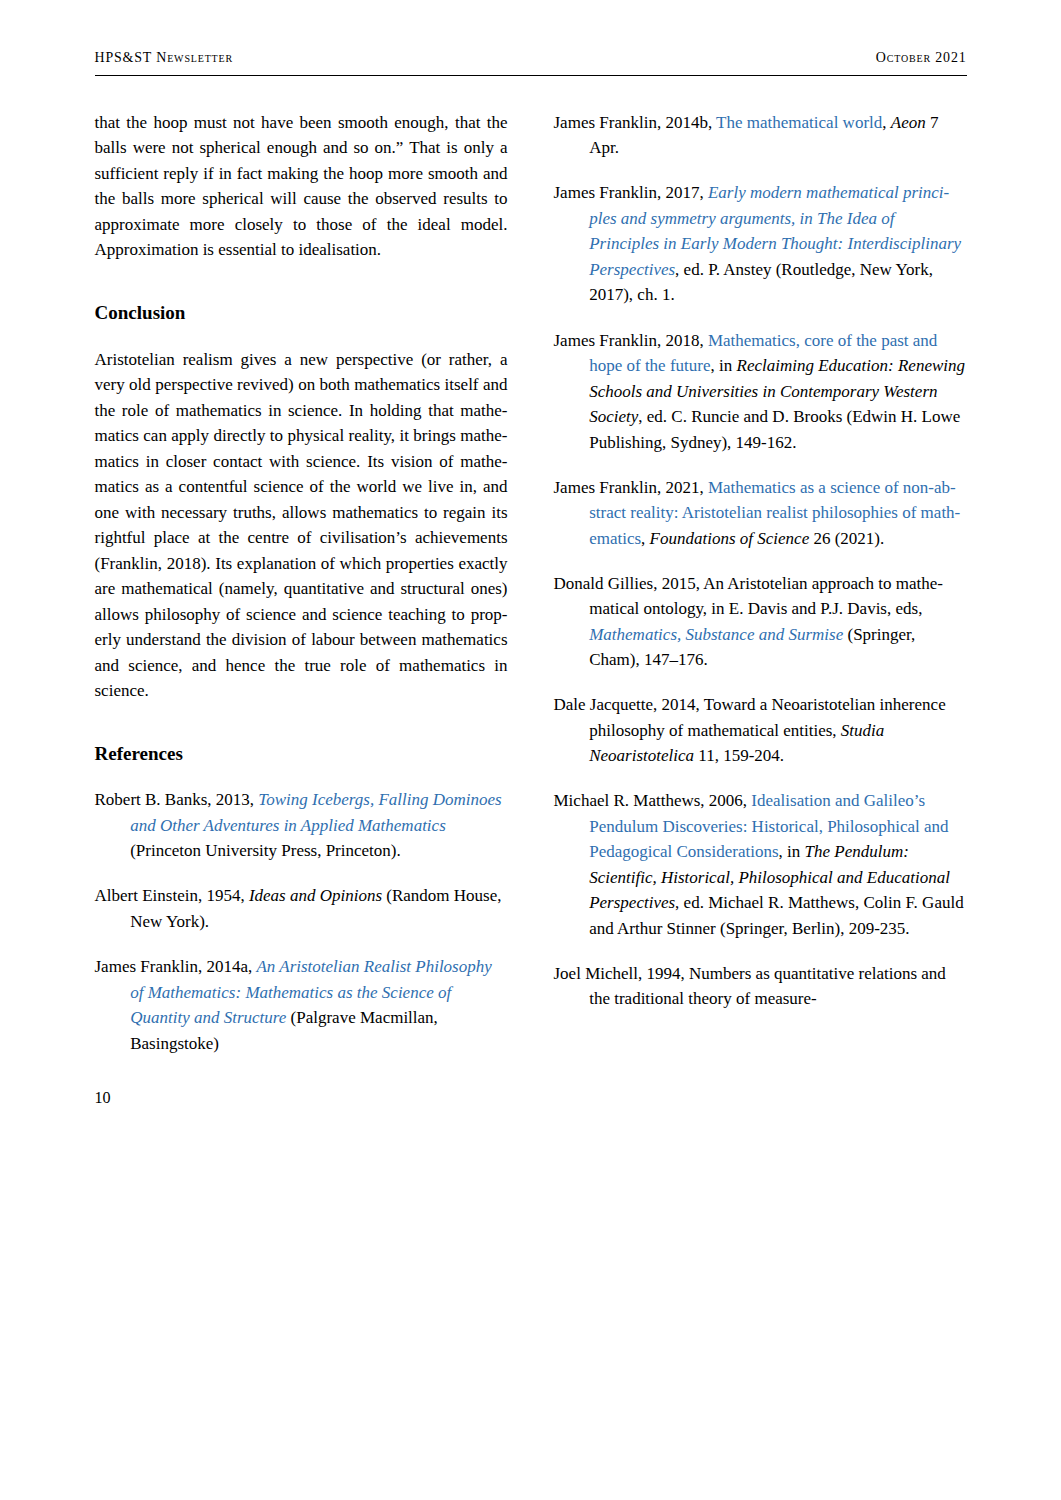HPS&ST Newsletter
October 2021
that the hoop must not have been smooth enough, that the balls were not spherical enough and so on.” That is only a sufficient reply if in fact making the hoop more smooth and the balls more spherical will cause the observed results to approximate more closely to those of the ideal model. Approximation is essential to idealisation.
Conclusion
Aristotelian realism gives a new perspective (or rather, a very old perspective revived) on both mathematics itself and the role of mathematics in science. In holding that mathematics can apply directly to physical reality, it brings mathematics in closer contact with science. Its vision of mathematics as a contentful science of the world we live in, and one with necessary truths, allows mathematics to regain its rightful place at the centre of civilisation’s achievements (Franklin, 2018). Its explanation of which properties exactly are mathematical (namely, quantitative and structural ones) allows philosophy of science and science teaching to properly understand the division of labour between mathematics and science, and hence the true role of mathematics in science.
References
Robert B. Banks, 2013, Towing Icebergs, Falling Dominoes and Other Adventures in Applied Mathematics (Princeton University Press, Princeton).
Albert Einstein, 1954, Ideas and Opinions (Random House, New York).
James Franklin, 2014a, An Aristotelian Realist Philosophy of Mathematics: Mathematics as the Science of Quantity and Structure (Palgrave Macmillan, Basingstoke)
James Franklin, 2014b, The mathematical world, Aeon 7 Apr.
James Franklin, 2017, Early modern mathematical principles and symmetry arguments, in The Idea of Principles in Early Modern Thought: Interdisciplinary Perspectives, ed. P. Anstey (Routledge, New York, 2017), ch. 1.
James Franklin, 2018, Mathematics, core of the past and hope of the future, in Reclaiming Education: Renewing Schools and Universities in Contemporary Western Society, ed. C. Runcie and D. Brooks (Edwin H. Lowe Publishing, Sydney), 149-162.
James Franklin, 2021, Mathematics as a science of non-abstract reality: Aristotelian realist philosophies of mathematics, Foundations of Science 26 (2021).
Donald Gillies, 2015, An Aristotelian approach to mathematical ontology, in E. Davis and P.J. Davis, eds, Mathematics, Substance and Surmise (Springer, Cham), 147–176.
Dale Jacquette, 2014, Toward a Neoaristotelian inherence philosophy of mathematical entities, Studia Neoaristotelica 11, 159-204.
Michael R. Matthews, 2006, Idealisation and Galileo’s Pendulum Discoveries: Historical, Philosophical and Pedagogical Considerations, in The Pendulum: Scientific, Historical, Philosophical and Educational Perspectives, ed. Michael R. Matthews, Colin F. Gauld and Arthur Stinner (Springer, Berlin), 209-235.
Joel Michell, 1994, Numbers as quantitative relations and the traditional theory of measure-
10